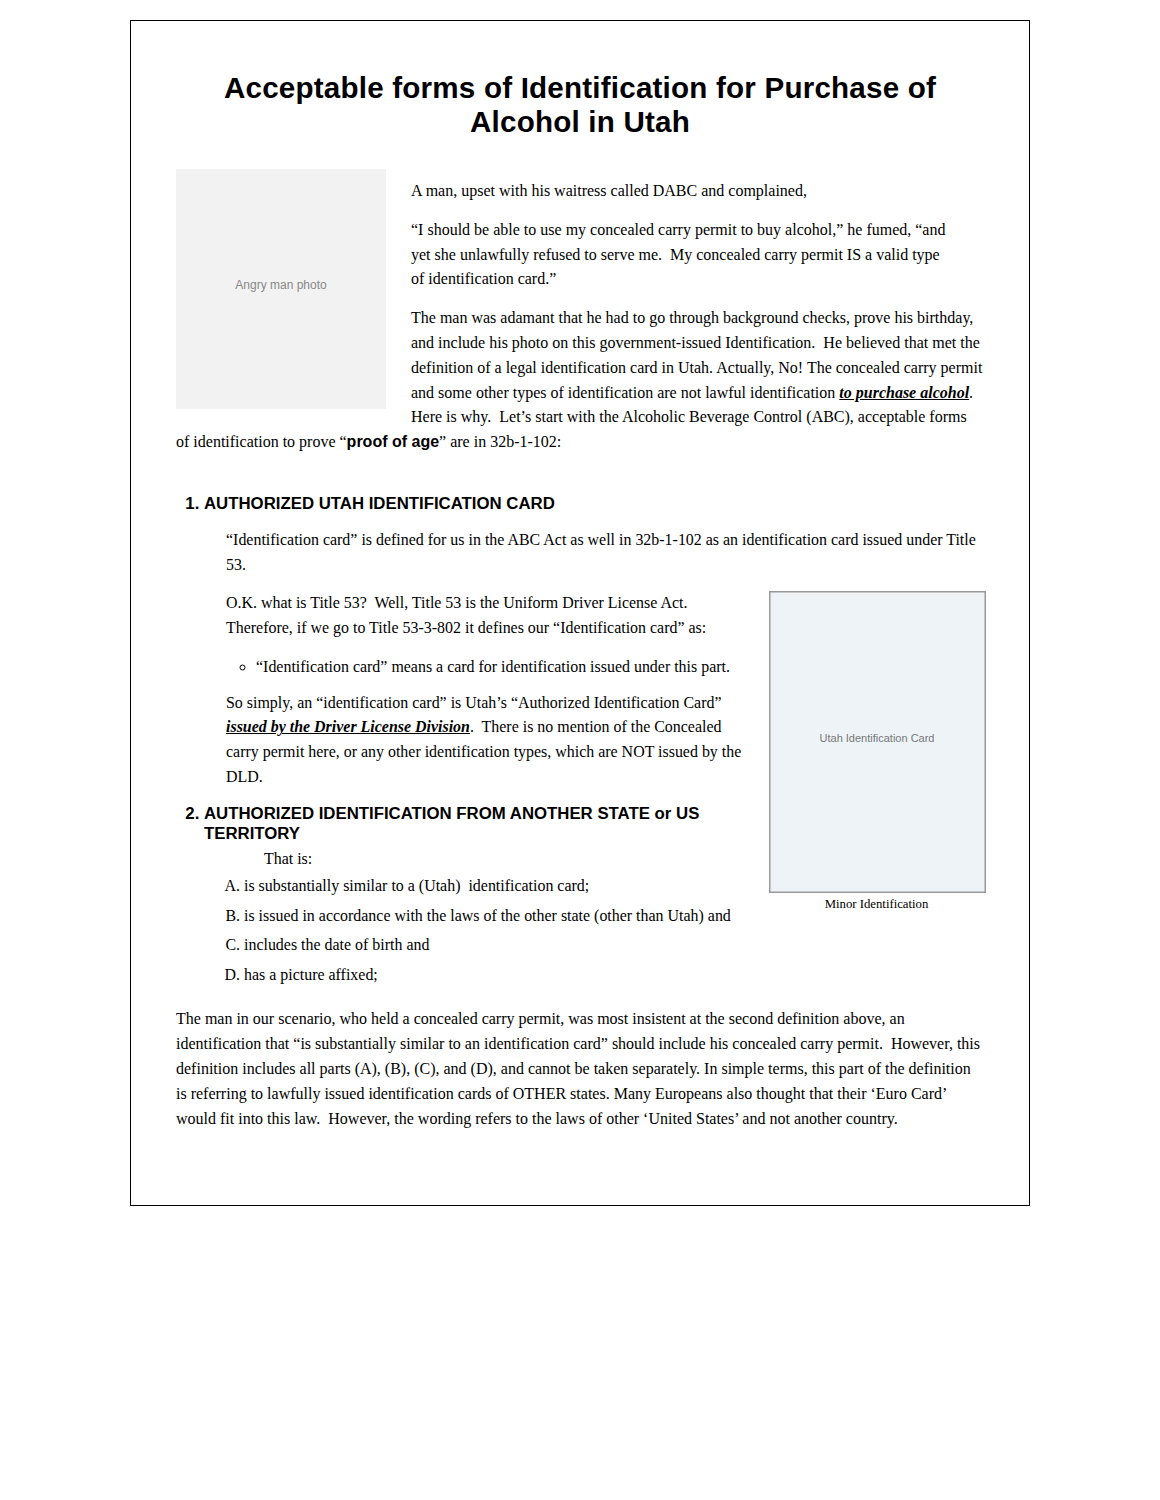Acceptable forms of Identification for Purchase of Alcohol in Utah
A man, upset with his waitress called DABC and complained,
“I should be able to use my concealed carry permit to buy alcohol,” he fumed, “and yet she unlawfully refused to serve me. My concealed carry permit IS a valid type of identification card.”
The man was adamant that he had to go through background checks, prove his birthday, and include his photo on this government-issued Identification. He believed that met the definition of a legal identification card in Utah. Actually, No! The concealed carry permit and some other types of identification are not lawful identification to purchase alcohol. Here is why. Let’s start with the Alcoholic Beverage Control (ABC), acceptable forms of identification to prove “proof of age” are in 32b-1-102:
AUTHORIZED UTAH IDENTIFICATION CARD
“Identification card” is defined for us in the ABC Act as well in 32b-1-102 as an identification card issued under Title 53.
Minor Identification
O.K. what is Title 53? Well, Title 53 is the Uniform Driver License Act. Therefore, if we go to Title 53-3-802 it defines our “Identification card” as:
“Identification card” means a card for identification issued under this part.
So simply, an “identification card” is Utah’s “Authorized Identification Card” issued by the Driver License Division. There is no mention of the Concealed carry permit here, or any other identification types, which are NOT issued by the DLD.
AUTHORIZED IDENTIFICATION FROM ANOTHER STATE or US TERRITORY
That is:
is substantially similar to a (Utah) identification card;
is issued in accordance with the laws of the other state (other than Utah) and
includes the date of birth and
has a picture affixed;
The man in our scenario, who held a concealed carry permit, was most insistent at the second definition above, an identification that “is substantially similar to an identification card” should include his concealed carry permit. However, this definition includes all parts (A), (B), (C), and (D), and cannot be taken separately. In simple terms, this part of the definition is referring to lawfully issued identification cards of OTHER states. Many Europeans also thought that their ‘Euro Card’ would fit into this law. However, the wording refers to the laws of other ‘United States’ and not another country.